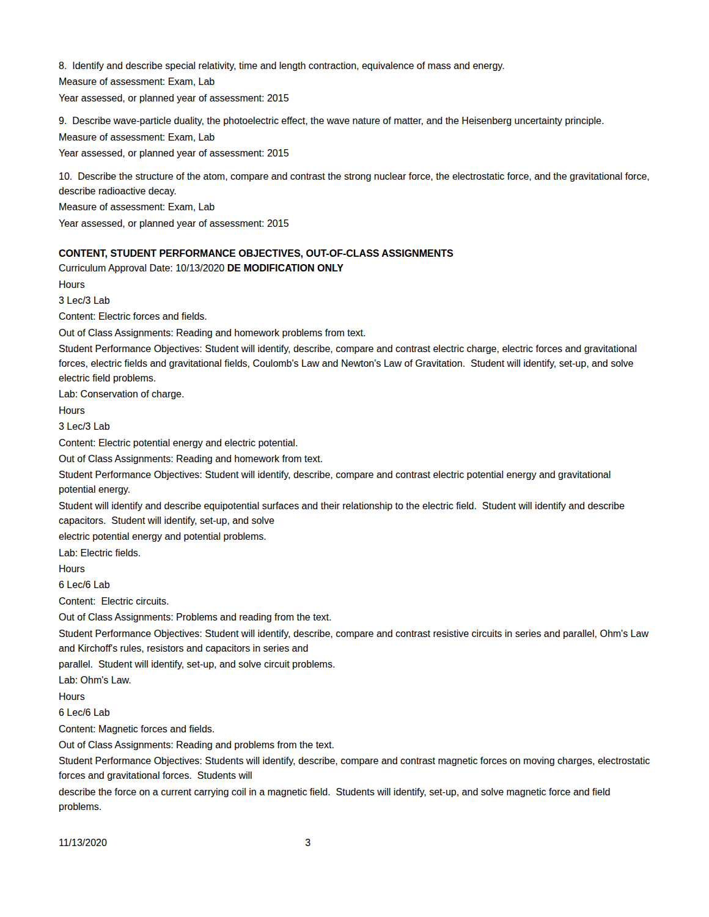8. Identify and describe special relativity, time and length contraction, equivalence of mass and energy.
Measure of assessment: Exam, Lab
Year assessed, or planned year of assessment: 2015
9. Describe wave-particle duality, the photoelectric effect, the wave nature of matter, and the Heisenberg uncertainty principle.
Measure of assessment: Exam, Lab
Year assessed, or planned year of assessment: 2015
10. Describe the structure of the atom, compare and contrast the strong nuclear force, the electrostatic force, and the gravitational force, describe radioactive decay.
Measure of assessment: Exam, Lab
Year assessed, or planned year of assessment: 2015
CONTENT, STUDENT PERFORMANCE OBJECTIVES, OUT-OF-CLASS ASSIGNMENTS
Curriculum Approval Date: 10/13/2020 DE MODIFICATION ONLY
Hours
3 Lec/3 Lab
Content: Electric forces and fields.
Out of Class Assignments: Reading and homework problems from text.
Student Performance Objectives: Student will identify, describe, compare and contrast electric charge, electric forces and gravitational forces, electric fields and gravitational fields, Coulomb's Law and Newton's Law of Gravitation. Student will identify, set-up, and solve electric field problems.
Lab: Conservation of charge.
Hours
3 Lec/3 Lab
Content: Electric potential energy and electric potential.
Out of Class Assignments: Reading and homework from text.
Student Performance Objectives: Student will identify, describe, compare and contrast electric potential energy and gravitational potential energy.
Student will identify and describe equipotential surfaces and their relationship to the electric field. Student will identify and describe capacitors. Student will identify, set-up, and solve
electric potential energy and potential problems.
Lab: Electric fields.
Hours
6 Lec/6 Lab
Content: Electric circuits.
Out of Class Assignments: Problems and reading from the text.
Student Performance Objectives: Student will identify, describe, compare and contrast resistive circuits in series and parallel, Ohm's Law and Kirchoff's rules, resistors and capacitors in series and
parallel. Student will identify, set-up, and solve circuit problems.
Lab: Ohm's Law.
Hours
6 Lec/6 Lab
Content: Magnetic forces and fields.
Out of Class Assignments: Reading and problems from the text.
Student Performance Objectives: Students will identify, describe, compare and contrast magnetic forces on moving charges, electrostatic forces and gravitational forces. Students will
describe the force on a current carrying coil in a magnetic field. Students will identify, set-up, and solve magnetic force and field problems.
11/13/2020 3